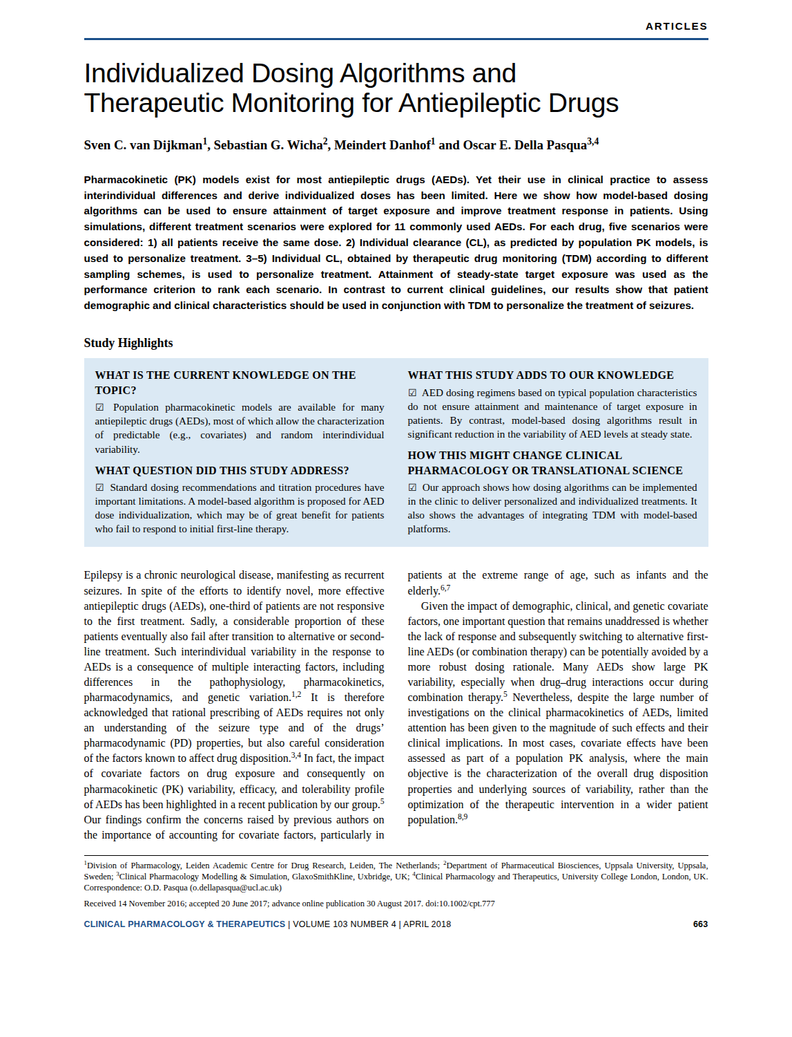ARTICLES
Individualized Dosing Algorithms and
Therapeutic Monitoring for Antiepileptic Drugs
Sven C. van Dijkman1, Sebastian G. Wicha2, Meindert Danhof1 and Oscar E. Della Pasqua3,4
Pharmacokinetic (PK) models exist for most antiepileptic drugs (AEDs). Yet their use in clinical practice to assess interindividual differences and derive individualized doses has been limited. Here we show how model-based dosing algorithms can be used to ensure attainment of target exposure and improve treatment response in patients. Using simulations, different treatment scenarios were explored for 11 commonly used AEDs. For each drug, five scenarios were considered: 1) all patients receive the same dose. 2) Individual clearance (CL), as predicted by population PK models, is used to personalize treatment. 3–5) Individual CL, obtained by therapeutic drug monitoring (TDM) according to different sampling schemes, is used to personalize treatment. Attainment of steady-state target exposure was used as the performance criterion to rank each scenario. In contrast to current clinical guidelines, our results show that patient demographic and clinical characteristics should be used in conjunction with TDM to personalize the treatment of seizures.
Study Highlights
WHAT IS THE CURRENT KNOWLEDGE ON THE TOPIC?
☑ Population pharmacokinetic models are available for many antiepileptic drugs (AEDs), most of which allow the characterization of predictable (e.g., covariates) and random interindividual variability.
WHAT QUESTION DID THIS STUDY ADDRESS?
☑ Standard dosing recommendations and titration procedures have important limitations. A model-based algorithm is proposed for AED dose individualization, which may be of great benefit for patients who fail to respond to initial first-line therapy.
WHAT THIS STUDY ADDS TO OUR KNOWLEDGE
☑ AED dosing regimens based on typical population characteristics do not ensure attainment and maintenance of target exposure in patients. By contrast, model-based dosing algorithms result in significant reduction in the variability of AED levels at steady state.
HOW THIS MIGHT CHANGE CLINICAL PHARMACOLOGY OR TRANSLATIONAL SCIENCE
☑ Our approach shows how dosing algorithms can be implemented in the clinic to deliver personalized and individualized treatments. It also shows the advantages of integrating TDM with model-based platforms.
Epilepsy is a chronic neurological disease, manifesting as recurrent seizures. In spite of the efforts to identify novel, more effective antiepileptic drugs (AEDs), one-third of patients are not responsive to the first treatment. Sadly, a considerable proportion of these patients eventually also fail after transition to alternative or second-line treatment. Such interindividual variability in the response to AEDs is a consequence of multiple interacting factors, including differences in the pathophysiology, pharmacokinetics, pharmacodynamics, and genetic variation.1,2 It is therefore acknowledged that rational prescribing of AEDs requires not only an understanding of the seizure type and of the drugs’ pharmacodynamic (PD) properties, but also careful consideration of the factors known to affect drug disposition.3,4 In fact, the impact of covariate factors on drug exposure and consequently on pharmacokinetic (PK) variability, efficacy, and tolerability profile of AEDs has been highlighted in a recent publication by our group.5 Our findings confirm the concerns raised by previous authors on the importance of accounting for covariate factors, particularly in patients at the extreme range of age, such as infants and the elderly.6,7
Given the impact of demographic, clinical, and genetic covariate factors, one important question that remains unaddressed is whether the lack of response and subsequently switching to alternative first-line AEDs (or combination therapy) can be potentially avoided by a more robust dosing rationale. Many AEDs show large PK variability, especially when drug–drug interactions occur during combination therapy.5 Nevertheless, despite the large number of investigations on the clinical pharmacokinetics of AEDs, limited attention has been given to the magnitude of such effects and their clinical implications. In most cases, covariate effects have been assessed as part of a population PK analysis, where the main objective is the characterization of the overall drug disposition properties and underlying sources of variability, rather than the optimization of the therapeutic intervention in a wider patient population.8,9
1Division of Pharmacology, Leiden Academic Centre for Drug Research, Leiden, The Netherlands; 2Department of Pharmaceutical Biosciences, Uppsala University, Uppsala, Sweden; 3Clinical Pharmacology Modelling & Simulation, GlaxoSmithKline, Uxbridge, UK; 4Clinical Pharmacology and Therapeutics, University College London, London, UK. Correspondence: O.D. Pasqua (o.dellapasqua@ucl.ac.uk)
Received 14 November 2016; accepted 20 June 2017; advance online publication 30 August 2017. doi:10.1002/cpt.777
CLINICAL PHARMACOLOGY & THERAPEUTICS | VOLUME 103 NUMBER 4 | APRIL 2018
663